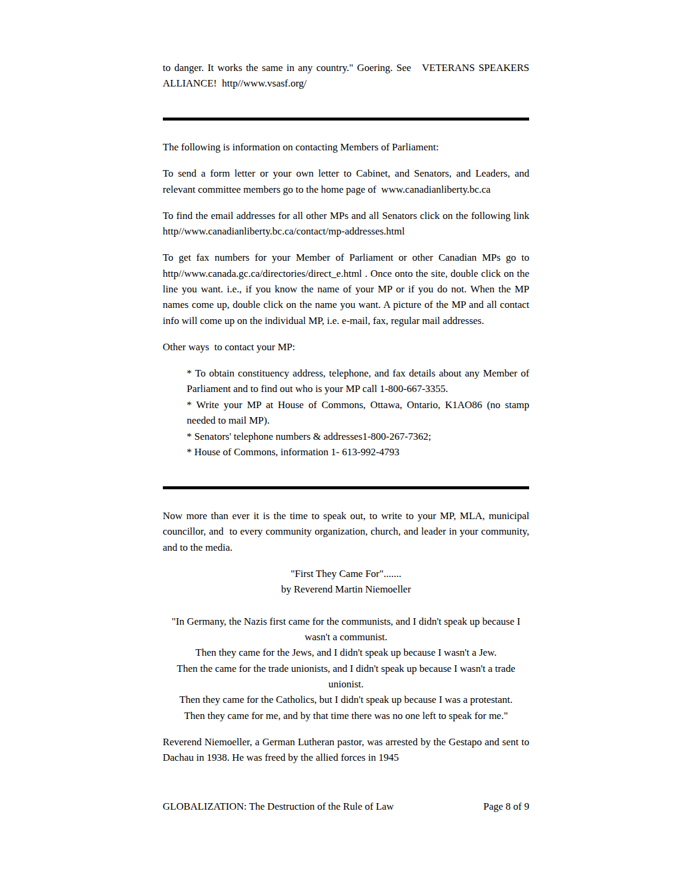to danger. It works the same in any country." Goering. See VETERANS SPEAKERS ALLIANCE! http//www.vsasf.org/
The following is information on contacting Members of Parliament:
To send a form letter or your own letter to Cabinet, and Senators, and Leaders, and relevant committee members go to the home page of www.canadianliberty.bc.ca
To find the email addresses for all other MPs and all Senators click on the following link http//www.canadianliberty.bc.ca/contact/mp-addresses.html
To get fax numbers for your Member of Parliament or other Canadian MPs go to http//www.canada.gc.ca/directories/direct_e.html . Once onto the site, double click on the line you want. i.e., if you know the name of your MP or if you do not. When the MP names come up, double click on the name you want. A picture of the MP and all contact info will come up on the individual MP, i.e. e-mail, fax, regular mail addresses.
Other ways to contact your MP:
* To obtain constituency address, telephone, and fax details about any Member of Parliament and to find out who is your MP call 1-800-667-3355.
* Write your MP at House of Commons, Ottawa, Ontario, K1AO86 (no stamp needed to mail MP).
* Senators' telephone numbers & addresses1-800-267-7362;
* House of Commons, information 1- 613-992-4793
Now more than ever it is the time to speak out, to write to your MP, MLA, municipal councillor, and to every community organization, church, and leader in your community, and to the media.
"First They Came For".......
by Reverend Martin Niemoeller
"In Germany, the Nazis first came for the communists, and I didn't speak up because I wasn't a communist.
Then they came for the Jews, and I didn't speak up because I wasn't a Jew.
Then the came for the trade unionists, and I didn't speak up because I wasn't a trade unionist.
Then they came for the Catholics, but I didn't speak up because I was a protestant.
Then they came for me, and by that time there was no one left to speak for me."
Reverend Niemoeller, a German Lutheran pastor, was arrested by the Gestapo and sent to Dachau in 1938. He was freed by the allied forces in 1945
GLOBALIZATION: The Destruction of the Rule of Law Page 8 of 9